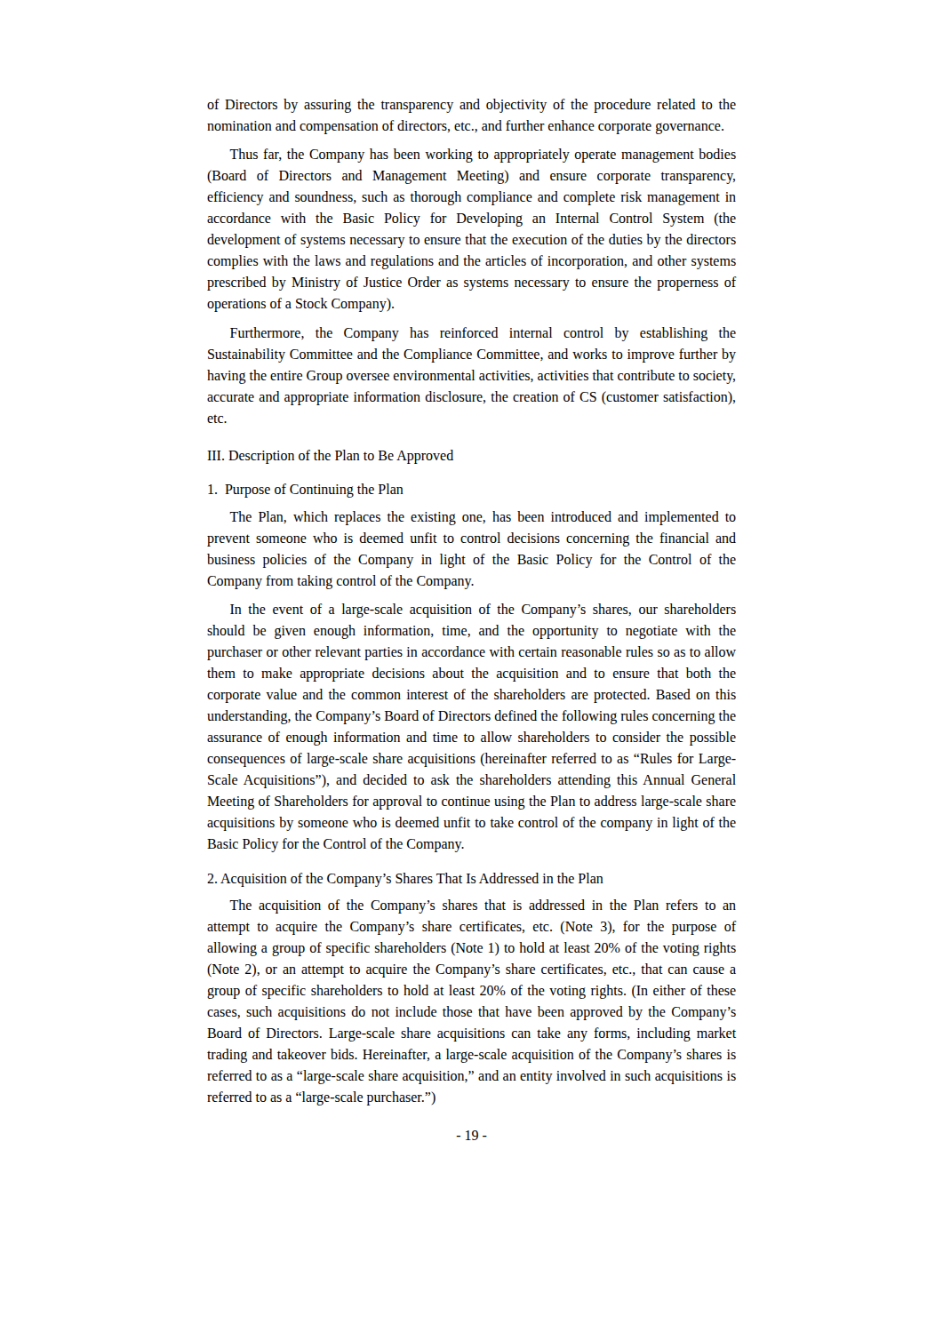of Directors by assuring the transparency and objectivity of the procedure related to the nomination and compensation of directors, etc., and further enhance corporate governance.
Thus far, the Company has been working to appropriately operate management bodies (Board of Directors and Management Meeting) and ensure corporate transparency, efficiency and soundness, such as thorough compliance and complete risk management in accordance with the Basic Policy for Developing an Internal Control System (the development of systems necessary to ensure that the execution of the duties by the directors complies with the laws and regulations and the articles of incorporation, and other systems prescribed by Ministry of Justice Order as systems necessary to ensure the properness of operations of a Stock Company).
Furthermore, the Company has reinforced internal control by establishing the Sustainability Committee and the Compliance Committee, and works to improve further by having the entire Group oversee environmental activities, activities that contribute to society, accurate and appropriate information disclosure, the creation of CS (customer satisfaction), etc.
III. Description of the Plan to Be Approved
1. Purpose of Continuing the Plan
The Plan, which replaces the existing one, has been introduced and implemented to prevent someone who is deemed unfit to control decisions concerning the financial and business policies of the Company in light of the Basic Policy for the Control of the Company from taking control of the Company.
In the event of a large-scale acquisition of the Company’s shares, our shareholders should be given enough information, time, and the opportunity to negotiate with the purchaser or other relevant parties in accordance with certain reasonable rules so as to allow them to make appropriate decisions about the acquisition and to ensure that both the corporate value and the common interest of the shareholders are protected. Based on this understanding, the Company’s Board of Directors defined the following rules concerning the assurance of enough information and time to allow shareholders to consider the possible consequences of large-scale share acquisitions (hereinafter referred to as “Rules for Large-Scale Acquisitions”), and decided to ask the shareholders attending this Annual General Meeting of Shareholders for approval to continue using the Plan to address large-scale share acquisitions by someone who is deemed unfit to take control of the company in light of the Basic Policy for the Control of the Company.
2. Acquisition of the Company’s Shares That Is Addressed in the Plan
The acquisition of the Company’s shares that is addressed in the Plan refers to an attempt to acquire the Company’s share certificates, etc. (Note 3), for the purpose of allowing a group of specific shareholders (Note 1) to hold at least 20% of the voting rights (Note 2), or an attempt to acquire the Company’s share certificates, etc., that can cause a group of specific shareholders to hold at least 20% of the voting rights. (In either of these cases, such acquisitions do not include those that have been approved by the Company’s Board of Directors. Large-scale share acquisitions can take any forms, including market trading and takeover bids. Hereinafter, a large-scale acquisition of the Company’s shares is referred to as a “large-scale share acquisition,” and an entity involved in such acquisitions is referred to as a “large-scale purchaser.”)
- 19 -